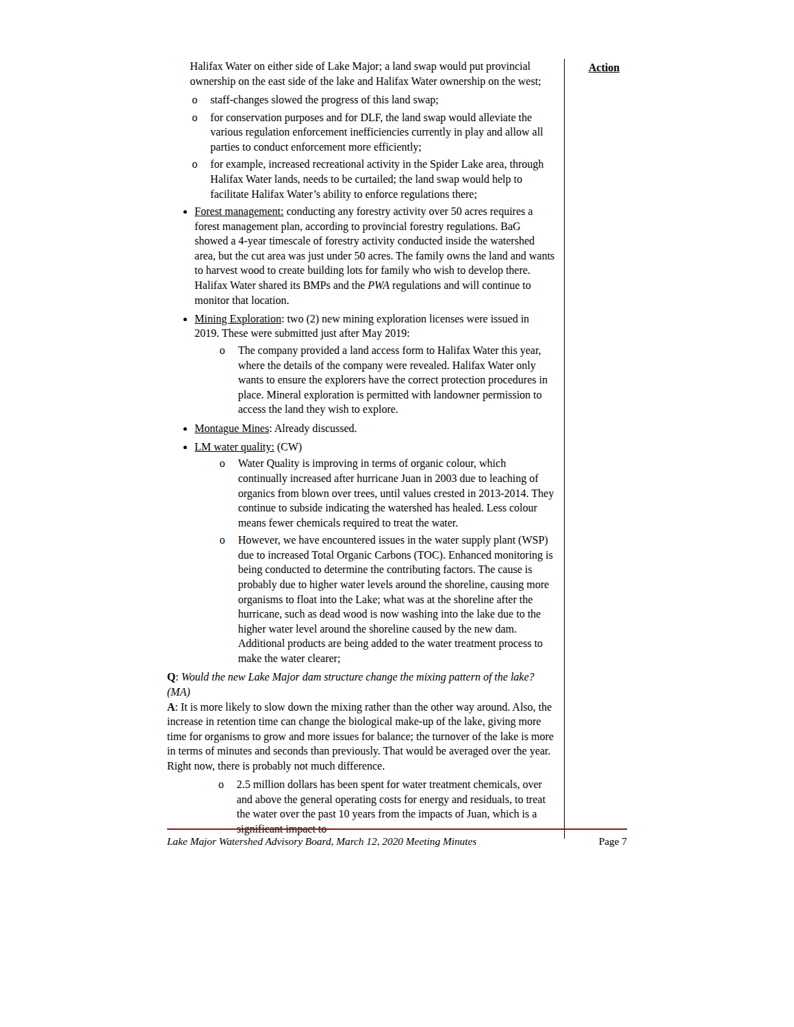Halifax Water on either side of Lake Major; a land swap would put provincial ownership on the east side of the lake and Halifax Water ownership on the west;
staff-changes slowed the progress of this land swap;
for conservation purposes and for DLF, the land swap would alleviate the various regulation enforcement inefficiencies currently in play and allow all parties to conduct enforcement more efficiently;
for example, increased recreational activity in the Spider Lake area, through Halifax Water lands, needs to be curtailed; the land swap would help to facilitate Halifax Water’s ability to enforce regulations there;
Forest management: conducting any forestry activity over 50 acres requires a forest management plan, according to provincial forestry regulations. BaG showed a 4-year timescale of forestry activity conducted inside the watershed area, but the cut area was just under 50 acres. The family owns the land and wants to harvest wood to create building lots for family who wish to develop there. Halifax Water shared its BMPs and the PWA regulations and will continue to monitor that location.
Mining Exploration: two (2) new mining exploration licenses were issued in 2019. These were submitted just after May 2019:
The company provided a land access form to Halifax Water this year, where the details of the company were revealed. Halifax Water only wants to ensure the explorers have the correct protection procedures in place. Mineral exploration is permitted with landowner permission to access the land they wish to explore.
Montague Mines: Already discussed.
LM water quality: (CW)
Water Quality is improving in terms of organic colour, which continually increased after hurricane Juan in 2003 due to leaching of organics from blown over trees, until values crested in 2013-2014. They continue to subside indicating the watershed has healed. Less colour means fewer chemicals required to treat the water.
However, we have encountered issues in the water supply plant (WSP) due to increased Total Organic Carbons (TOC). Enhanced monitoring is being conducted to determine the contributing factors. The cause is probably due to higher water levels around the shoreline, causing more organisms to float into the Lake; what was at the shoreline after the hurricane, such as dead wood is now washing into the lake due to the higher water level around the shoreline caused by the new dam. Additional products are being added to the water treatment process to make the water clearer;
Q: Would the new Lake Major dam structure change the mixing pattern of the lake? (MA)
A: It is more likely to slow down the mixing rather than the other way around. Also, the increase in retention time can change the biological make-up of the lake, giving more time for organisms to grow and more issues for balance; the turnover of the lake is more in terms of minutes and seconds than previously. That would be averaged over the year. Right now, there is probably not much difference.
2.5 million dollars has been spent for water treatment chemicals, over and above the general operating costs for energy and residuals, to treat the water over the past 10 years from the impacts of Juan, which is a significant impact to
Action
Lake Major Watershed Advisory Board, March 12, 2020 Meeting Minutes Page 7